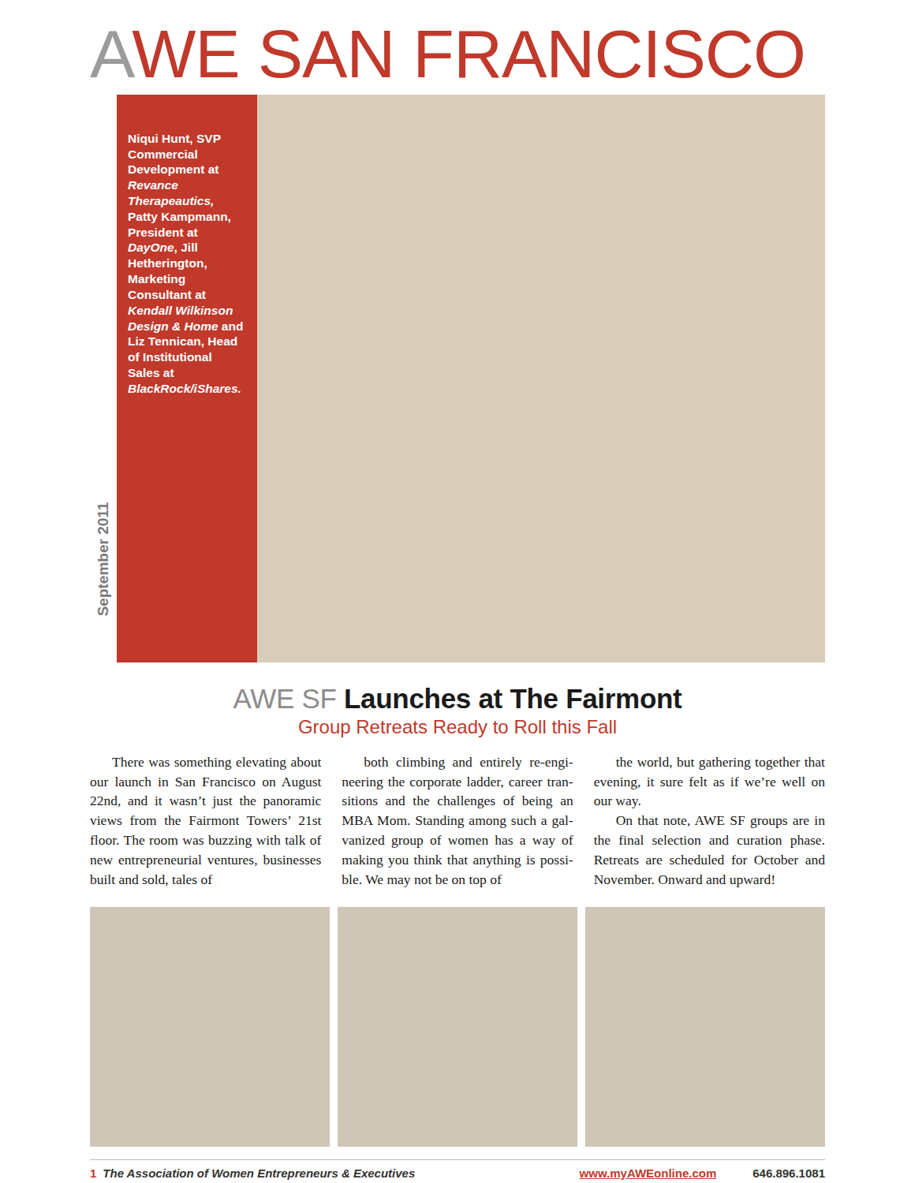AWE SAN FRANCISCO
September 2011
Niqui Hunt, SVP Commercial Development at Revance Therapeautics, Patty Kampmann, President at DayOne, Jill Hetherington, Marketing Consultant at Kendall Wilkinson Design & Home and Liz Tennican, Head of Institutional Sales at BlackRock/iShares.
AWE SF Launches at The Fairmont
Group Retreats Ready to Roll this Fall
There was something elevating about our launch in San Francisco on August 22nd, and it wasn’t just the panoramic views from the Fairmont Towers’ 21st floor. The room was buzzing with talk of new entrepreneurial ventures, businesses built and sold, tales of
both climbing and entirely re-engineering the corporate ladder, career transitions and the challenges of being an MBA Mom. Standing among such a galvanized group of women has a way of making you think that anything is possible. We may not be on top of
the world, but gathering together that evening, it sure felt as if we’re well on our way.
On that note, AWE SF groups are in the final selection and curation phase. Retreats are scheduled for October and November. Onward and upward!
1 The Association of Women Entrepreneurs & Executives www.myAWEonline.com 646.896.1081